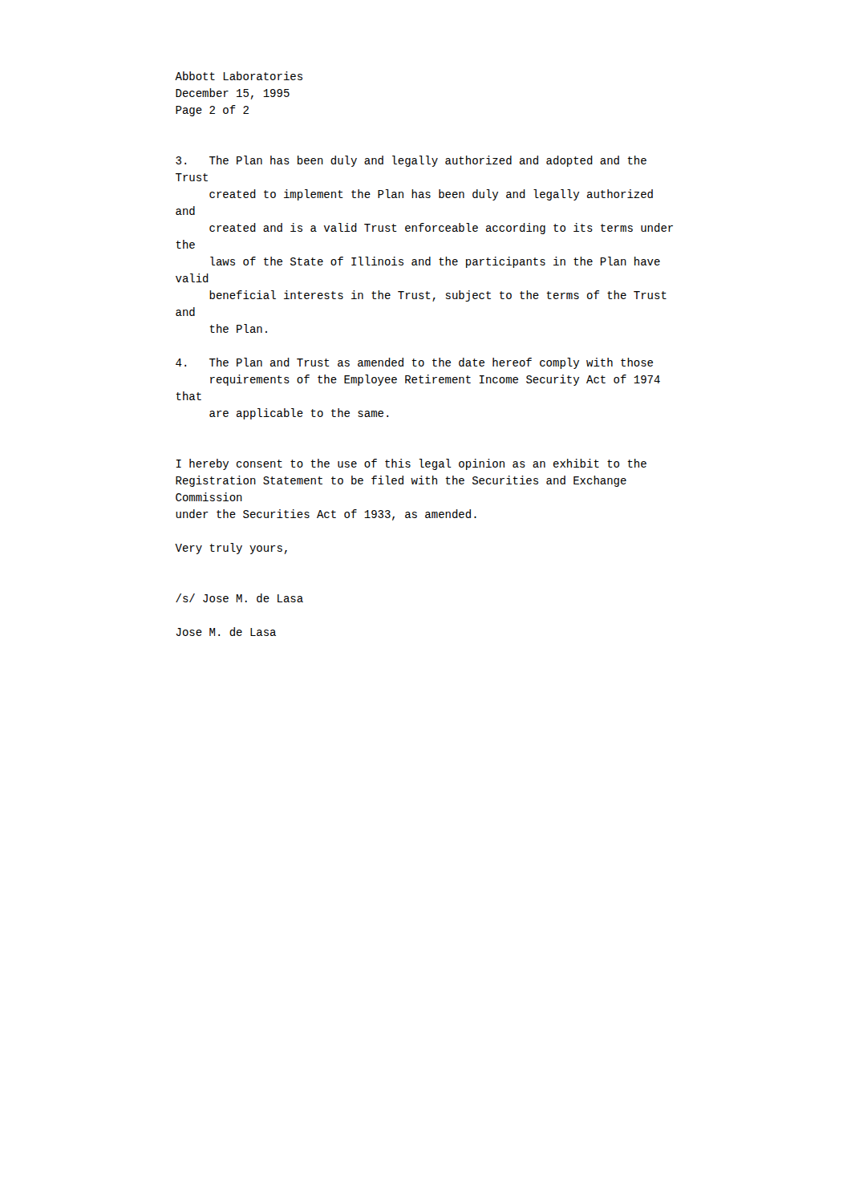Abbott Laboratories
December 15, 1995
Page 2 of 2


3.   The Plan has been duly and legally authorized and adopted and the Trust
     created to implement the Plan has been duly and legally authorized and
     created and is a valid Trust enforceable according to its terms under the
     laws of the State of Illinois and the participants in the Plan have valid
     beneficial interests in the Trust, subject to the terms of the Trust and
     the Plan.

4.   The Plan and Trust as amended to the date hereof comply with those
     requirements of the Employee Retirement Income Security Act of 1974 that
     are applicable to the same.


I hereby consent to the use of this legal opinion as an exhibit to the
Registration Statement to be filed with the Securities and Exchange Commission
under the Securities Act of 1933, as amended.

Very truly yours,


/s/ Jose M. de Lasa

Jose M. de Lasa